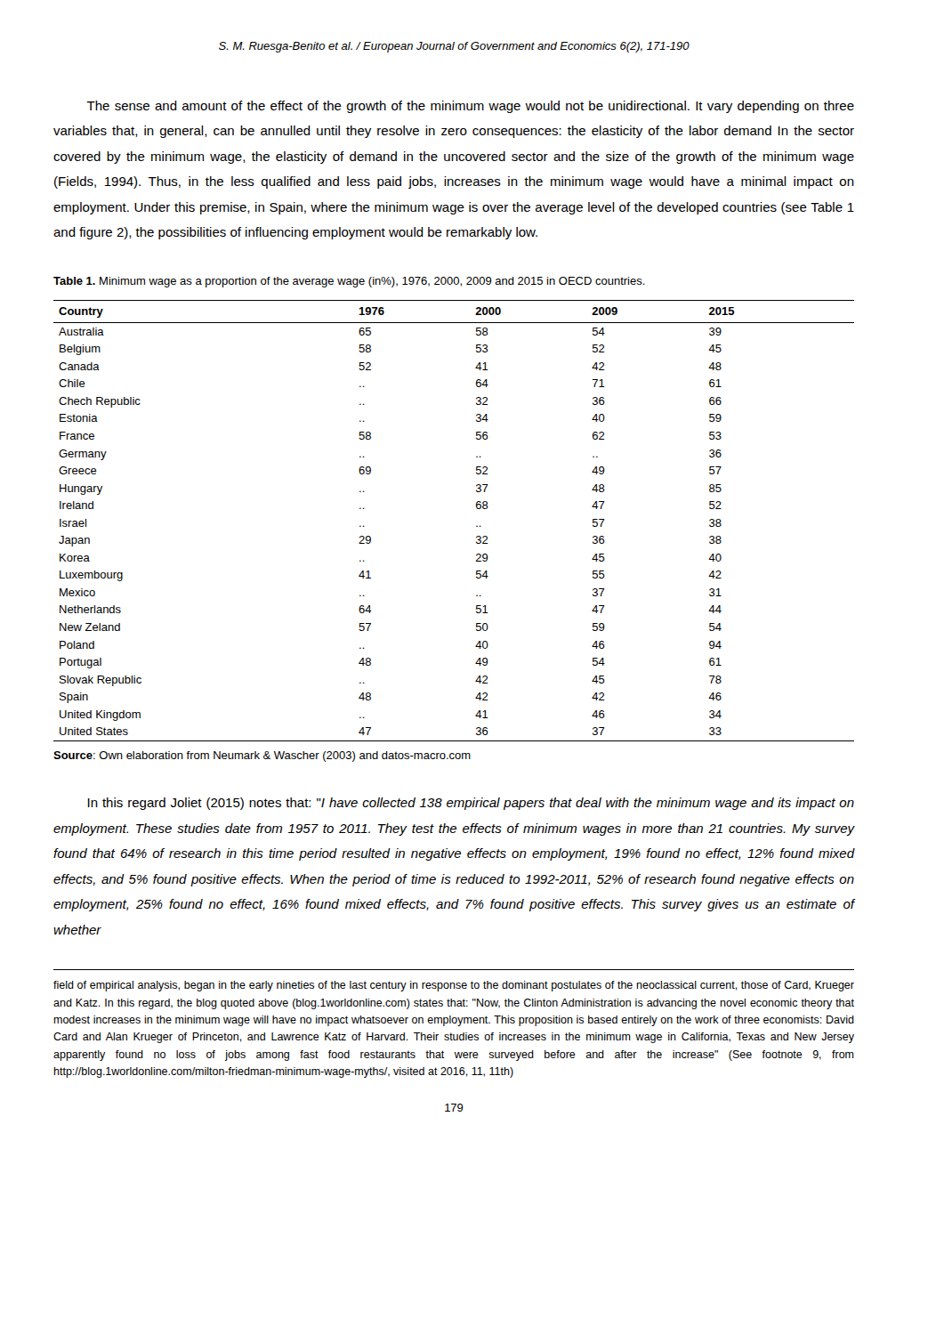S. M. Ruesga-Benito et al. / European Journal of Government and Economics 6(2), 171-190
The sense and amount of the effect of the growth of the minimum wage would not be unidirectional. It vary depending on three variables that, in general, can be annulled until they resolve in zero consequences: the elasticity of the labor demand In the sector covered by the minimum wage, the elasticity of demand in the uncovered sector and the size of the growth of the minimum wage (Fields, 1994). Thus, in the less qualified and less paid jobs, increases in the minimum wage would have a minimal impact on employment. Under this premise, in Spain, where the minimum wage is over the average level of the developed countries (see Table 1 and figure 2), the possibilities of influencing employment would be remarkably low.
Table 1. Minimum wage as a proportion of the average wage (in%), 1976, 2000, 2009 and 2015 in OECD countries.
| Country | 1976 | 2000 | 2009 | 2015 | |
| --- | --- | --- | --- | --- | --- |
| Australia | 65 | 58 | 54 | 39 | |
| Belgium | 58 | 53 | 52 | 45 | |
| Canada | 52 | 41 | 42 | 48 | |
| Chile | .. | 64 | 71 | 61 | |
| Chech Republic | .. | 32 | 36 | 66 | |
| Estonia | .. | 34 | 40 | 59 | |
| France | 58 | 56 | 62 | 53 | |
| Germany | .. | .. | .. | 36 | |
| Greece | 69 | 52 | 49 | 57 | |
| Hungary | .. | 37 | 48 | 85 | |
| Ireland | .. | 68 | 47 | 52 | |
| Israel | .. | .. | 57 | 38 | |
| Japan | 29 | 32 | 36 | 38 | |
| Korea | .. | 29 | 45 | 40 | |
| Luxembourg | 41 | 54 | 55 | 42 | |
| Mexico | .. | .. | 37 | 31 | |
| Netherlands | 64 | 51 | 47 | 44 | |
| New Zeland | 57 | 50 | 59 | 54 | |
| Poland | .. | 40 | 46 | 94 | |
| Portugal | 48 | 49 | 54 | 61 | |
| Slovak Republic | .. | 42 | 45 | 78 | |
| Spain | 48 | 42 | 42 | 46 | |
| United Kingdom | .. | 41 | 46 | 34 | |
| United States | 47 | 36 | 37 | 33 | |
Source: Own elaboration from Neumark & Wascher (2003) and datos-macro.com
In this regard Joliet (2015) notes that: "I have collected 138 empirical papers that deal with the minimum wage and its impact on employment. These studies date from 1957 to 2011. They test the effects of minimum wages in more than 21 countries. My survey found that 64% of research in this time period resulted in negative effects on employment, 19% found no effect, 12% found mixed effects, and 5% found positive effects. When the period of time is reduced to 1992-2011, 52% of research found negative effects on employment, 25% found no effect, 16% found mixed effects, and 7% found positive effects. This survey gives us an estimate of whether
field of empirical analysis, began in the early nineties of the last century in response to the dominant postulates of the neoclassical current, those of Card, Krueger and Katz. In this regard, the blog quoted above (blog.1worldonline.com) states that: "Now, the Clinton Administration is advancing the novel economic theory that modest increases in the minimum wage will have no impact whatsoever on employment. This proposition is based entirely on the work of three economists: David Card and Alan Krueger of Princeton, and Lawrence Katz of Harvard. Their studies of increases in the minimum wage in California, Texas and New Jersey apparently found no loss of jobs among fast food restaurants that were surveyed before and after the increase" (See footnote 9, from http://blog.1worldonline.com/milton-friedman-minimum-wage-myths/, visited at 2016, 11, 11th)
179